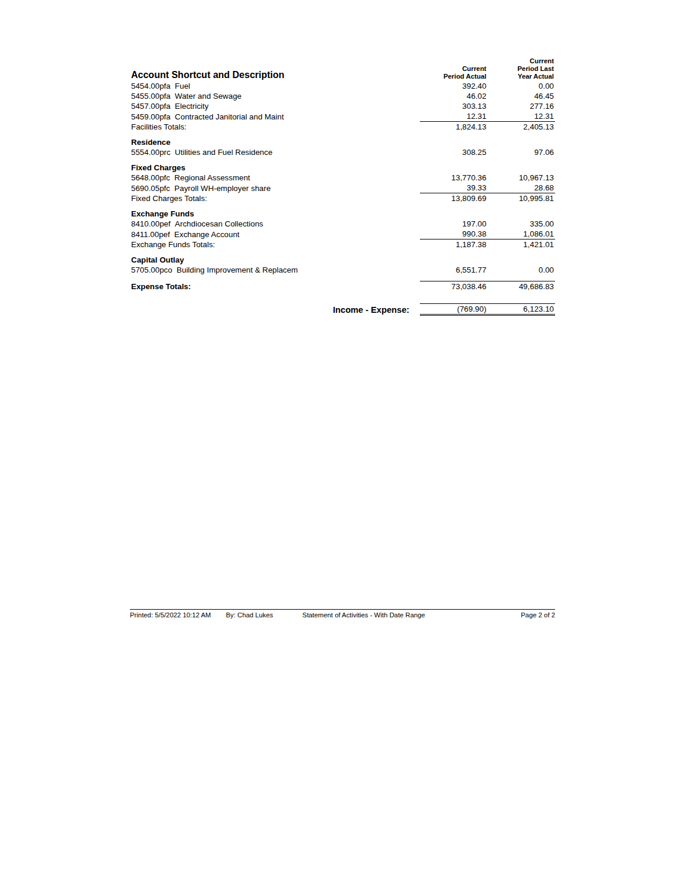| Account Shortcut and Description | Current Period Actual | Current Period Last Year Actual |
| --- | --- | --- |
| 5454.00pfa Fuel | 392.40 | 0.00 |
| 5455.00pfa Water and Sewage | 46.02 | 46.45 |
| 5457.00pfa Electricity | 303.13 | 277.16 |
| 5459.00pfa Contracted Janitorial and Maint | 12.31 | 12.31 |
| Facilities Totals: | 1,824.13 | 2,405.13 |
| Residence | | |
| 5554.00prc Utilities and Fuel Residence | 308.25 | 97.06 |
| Fixed Charges | | |
| 5648.00pfc Regional Assessment | 13,770.36 | 10,967.13 |
| 5690.05pfc Payroll WH-employer share | 39.33 | 28.68 |
| Fixed Charges Totals: | 13,809.69 | 10,995.81 |
| Exchange Funds | | |
| 8410.00pef Archdiocesan Collections | 197.00 | 335.00 |
| 8411.00pef Exchange Account | 990.38 | 1,086.01 |
| Exchange Funds Totals: | 1,187.38 | 1,421.01 |
| Capital Outlay | | |
| 5705.00pco Building Improvement & Replacem | 6,551.77 | 0.00 |
| Expense Totals: | 73,038.46 | 49,686.83 |
| Income - Expense: | (769.90) | 6,123.10 |
| Printed: 5/5/2022 10:12 AM By: Chad Lukes | Statement of Activities - With Date Range | Page 2 of 2 |